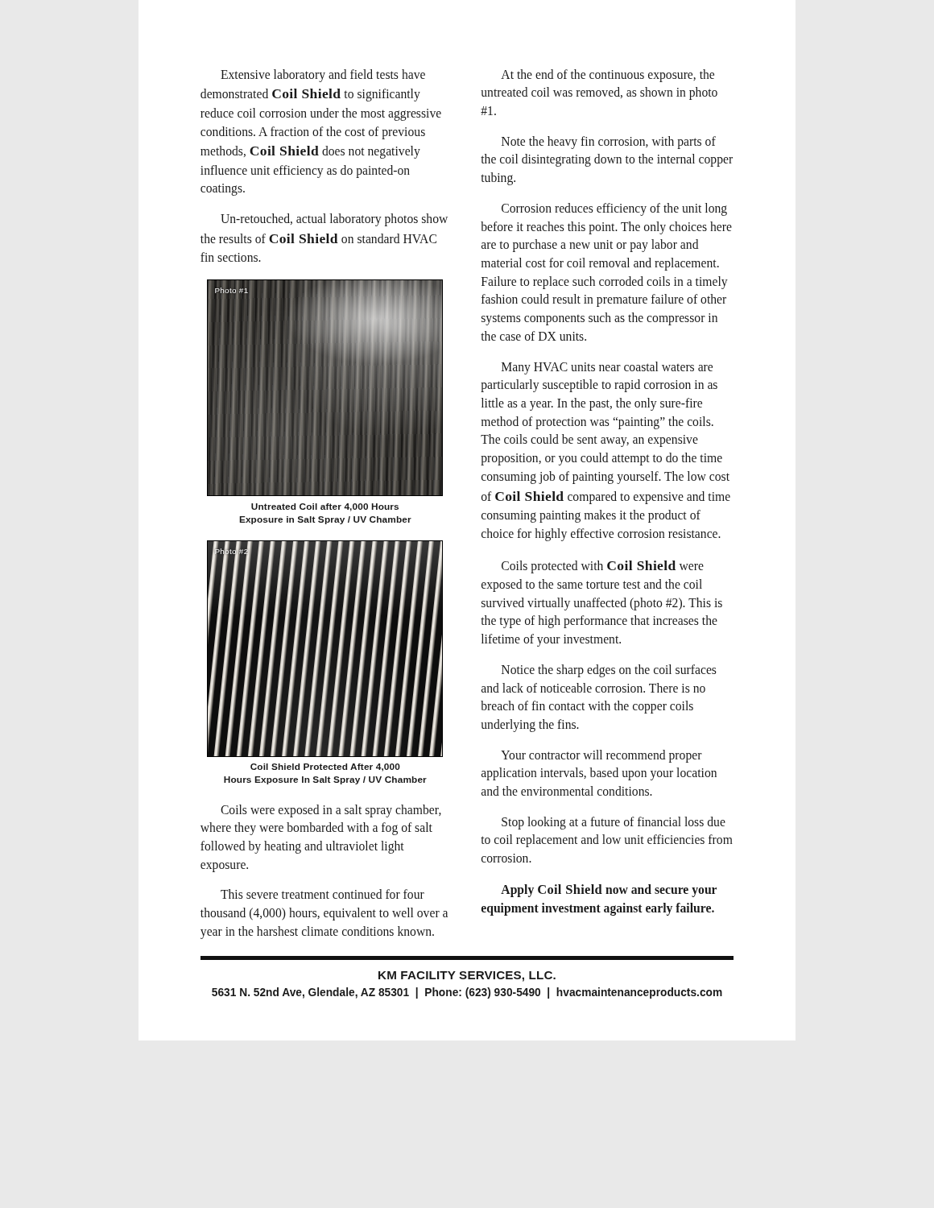Extensive laboratory and field tests have demonstrated Coil Shield to significantly reduce coil corrosion under the most aggressive conditions. A fraction of the cost of previous methods, Coil Shield does not negatively influence unit efficiency as do painted-on coatings.
Un-retouched, actual laboratory photos show the results of Coil Shield on standard HVAC fin sections.
Photo #1
Untreated Coil after 4,000 Hours
Exposure in Salt Spray / UV Chamber
Photo #2
Coil Shield Protected After 4,000
Hours Exposure In Salt Spray / UV Chamber
Coils were exposed in a salt spray chamber, where they were bombarded with a fog of salt followed by heating and ultraviolet light exposure.
This severe treatment continued for four thousand (4,000) hours, equivalent to well over a year in the harshest climate conditions known.
At the end of the continuous exposure, the untreated coil was removed, as shown in photo #1.
Note the heavy fin corrosion, with parts of the coil disintegrating down to the internal copper tubing.
Corrosion reduces efficiency of the unit long before it reaches this point. The only choices here are to purchase a new unit or pay labor and material cost for coil removal and replacement. Failure to replace such corroded coils in a timely fashion could result in premature failure of other systems components such as the compressor in the case of DX units.
Many HVAC units near coastal waters are particularly susceptible to rapid corrosion in as little as a year. In the past, the only sure-fire method of protection was “painting” the coils. The coils could be sent away, an expensive proposition, or you could attempt to do the time consuming job of painting yourself. The low cost of Coil Shield compared to expensive and time consuming painting makes it the product of choice for highly effective corrosion resistance.
Coils protected with Coil Shield were exposed to the same torture test and the coil survived virtually unaffected (photo #2). This is the type of high performance that increases the lifetime of your investment.
Notice the sharp edges on the coil surfaces and lack of noticeable corrosion. There is no breach of fin contact with the copper coils underlying the fins.
Your contractor will recommend proper application intervals, based upon your location and the environmental conditions.
Stop looking at a future of financial loss due to coil replacement and low unit efficiencies from corrosion.
Apply Coil Shield now and secure your equipment investment against early failure.
KM FACILITY SERVICES, LLC.
5631 N. 52nd Ave, Glendale, AZ 85301 | Phone: (623) 930-5490 | hvacmaintenanceproducts.com